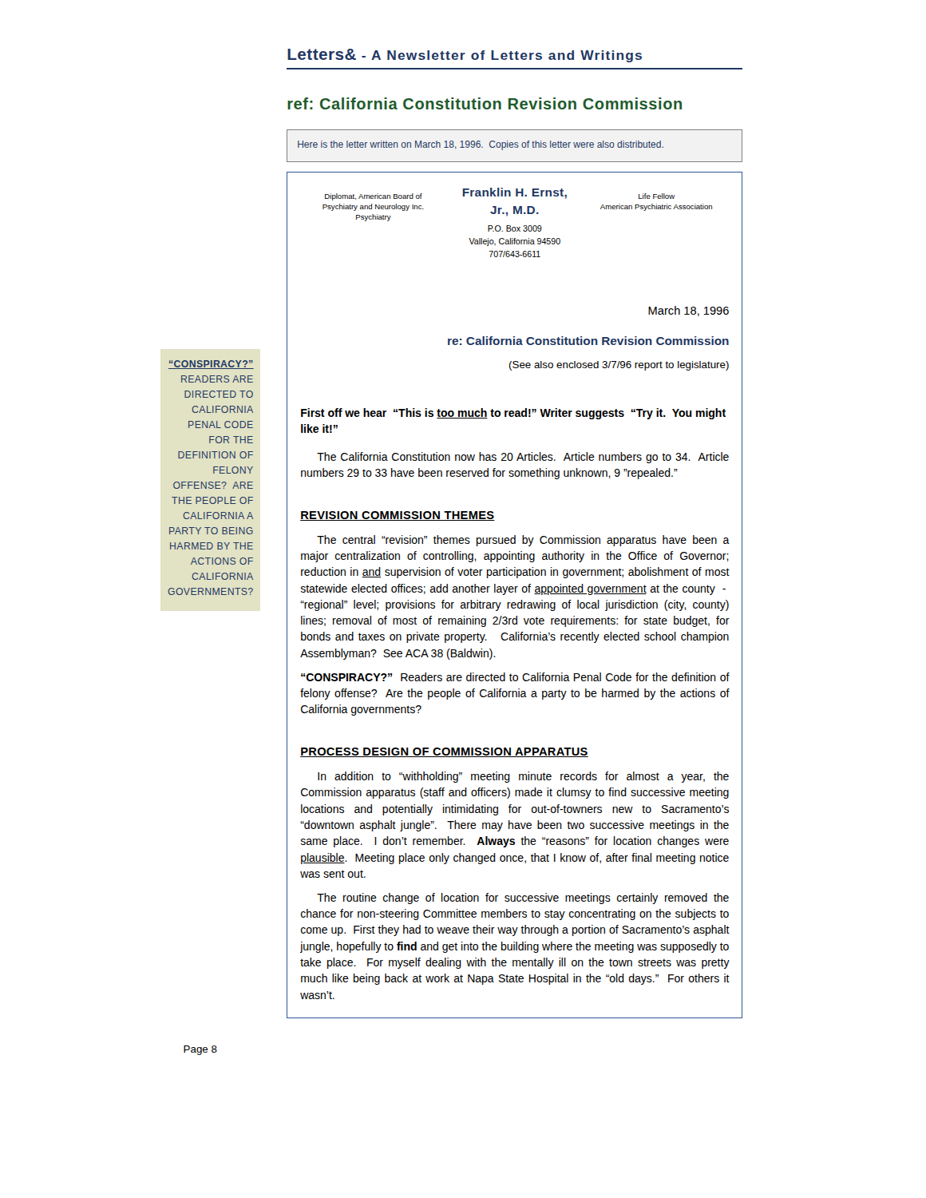Letters& - A Newsletter of Letters and Writings
ref: California Constitution Revision Commission
Here is the letter written on March 18, 1996. Copies of this letter were also distributed.
“Conspiracy?” readers are directed to California Penal Code for the definition of felony offense? Are the people of California a party to being harmed by the actions of California governments?
Diplomat, American Board of
Psychiatry and Neurology Inc.
Psychiatry
Franklin H. Ernst, Jr., M.D.
P.O. Box 3009
Vallejo, California 94590
707/643-6611
Life Fellow
American Psychiatric Association
March 18, 1996
re: California Constitution Revision Commission
(See also enclosed 3/7/96 report to legislature)
First off we hear “This is too much to read!” Writer suggests “Try it. You might like it!”
The California Constitution now has 20 Articles. Article numbers go to 34. Article numbers 29 to 33 have been reserved for something unknown, 9 ”repealed.”
REVISION COMMISSION THEMES
The central “revision” themes pursued by Commission apparatus have been a major centralization of controlling, appointing authority in the Office of Governor; reduction in and supervision of voter participation in government; abolishment of most statewide elected offices; add another layer of appointed government at the county - “regional” level; provisions for arbitrary redrawing of local jurisdiction (city, county) lines; removal of most of remaining 2/3rd vote requirements: for state budget, for bonds and taxes on private property. California’s recently elected school champion Assemblyman? See ACA 38 (Baldwin).
“CONSPIRACY?” Readers are directed to California Penal Code for the definition of felony offense? Are the people of California a party to be harmed by the actions of California governments?
PROCESS DESIGN OF COMMISSION APPARATUS
In addition to “withholding” meeting minute records for almost a year, the Commission apparatus (staff and officers) made it clumsy to find successive meeting locations and potentially intimidating for out-of-towners new to Sacramento’s “downtown asphalt jungle”. There may have been two successive meetings in the same place. I don’t remember. Always the “reasons” for location changes were plausible. Meeting place only changed once, that I know of, after final meeting notice was sent out.
The routine change of location for successive meetings certainly removed the chance for non-steering Committee members to stay concentrating on the subjects to come up. First they had to weave their way through a portion of Sacramento’s asphalt jungle, hopefully to find and get into the building where the meeting was supposedly to take place. For myself dealing with the mentally ill on the town streets was pretty much like being back at work at Napa State Hospital in the “old days.” For others it wasn’t.
Page 8